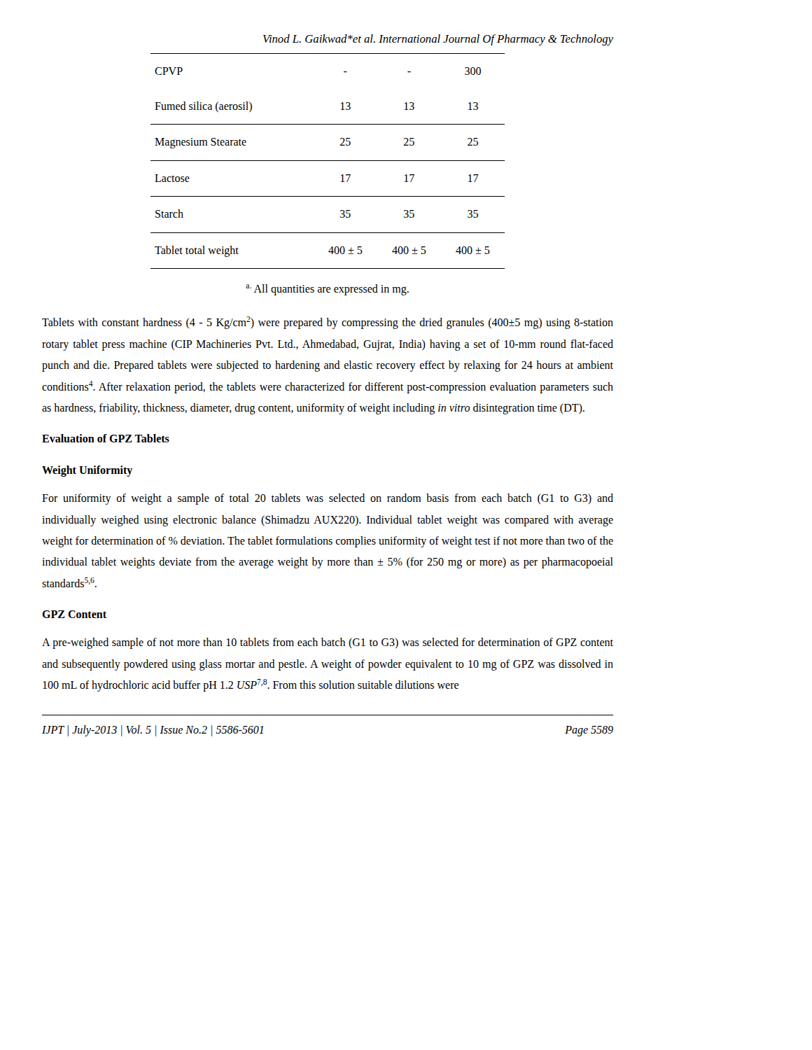Vinod L. Gaikwad*et al. International Journal Of Pharmacy & Technology
| CPVP | - | - | 300 |
| Fumed silica (aerosil) | 13 | 13 | 13 |
| Magnesium Stearate | 25 | 25 | 25 |
| Lactose | 17 | 17 | 17 |
| Starch | 35 | 35 | 35 |
| Tablet total weight | 400 ± 5 | 400 ± 5 | 400 ± 5 |
a. All quantities are expressed in mg.
Tablets with constant hardness (4 - 5 Kg/cm2) were prepared by compressing the dried granules (400±5 mg) using 8-station rotary tablet press machine (CIP Machineries Pvt. Ltd., Ahmedabad, Gujrat, India) having a set of 10-mm round flat-faced punch and die. Prepared tablets were subjected to hardening and elastic recovery effect by relaxing for 24 hours at ambient conditions4. After relaxation period, the tablets were characterized for different post-compression evaluation parameters such as hardness, friability, thickness, diameter, drug content, uniformity of weight including in vitro disintegration time (DT).
Evaluation of GPZ Tablets
Weight Uniformity
For uniformity of weight a sample of total 20 tablets was selected on random basis from each batch (G1 to G3) and individually weighed using electronic balance (Shimadzu AUX220). Individual tablet weight was compared with average weight for determination of % deviation. The tablet formulations complies uniformity of weight test if not more than two of the individual tablet weights deviate from the average weight by more than ± 5% (for 250 mg or more) as per pharmacopoeial standards5,6.
GPZ Content
A pre-weighed sample of not more than 10 tablets from each batch (G1 to G3) was selected for determination of GPZ content and subsequently powdered using glass mortar and pestle. A weight of powder equivalent to 10 mg of GPZ was dissolved in 100 mL of hydrochloric acid buffer pH 1.2 USP7,8. From this solution suitable dilutions were
IJPT | July-2013 | Vol. 5 | Issue No.2 | 5586-5601 Page 5589